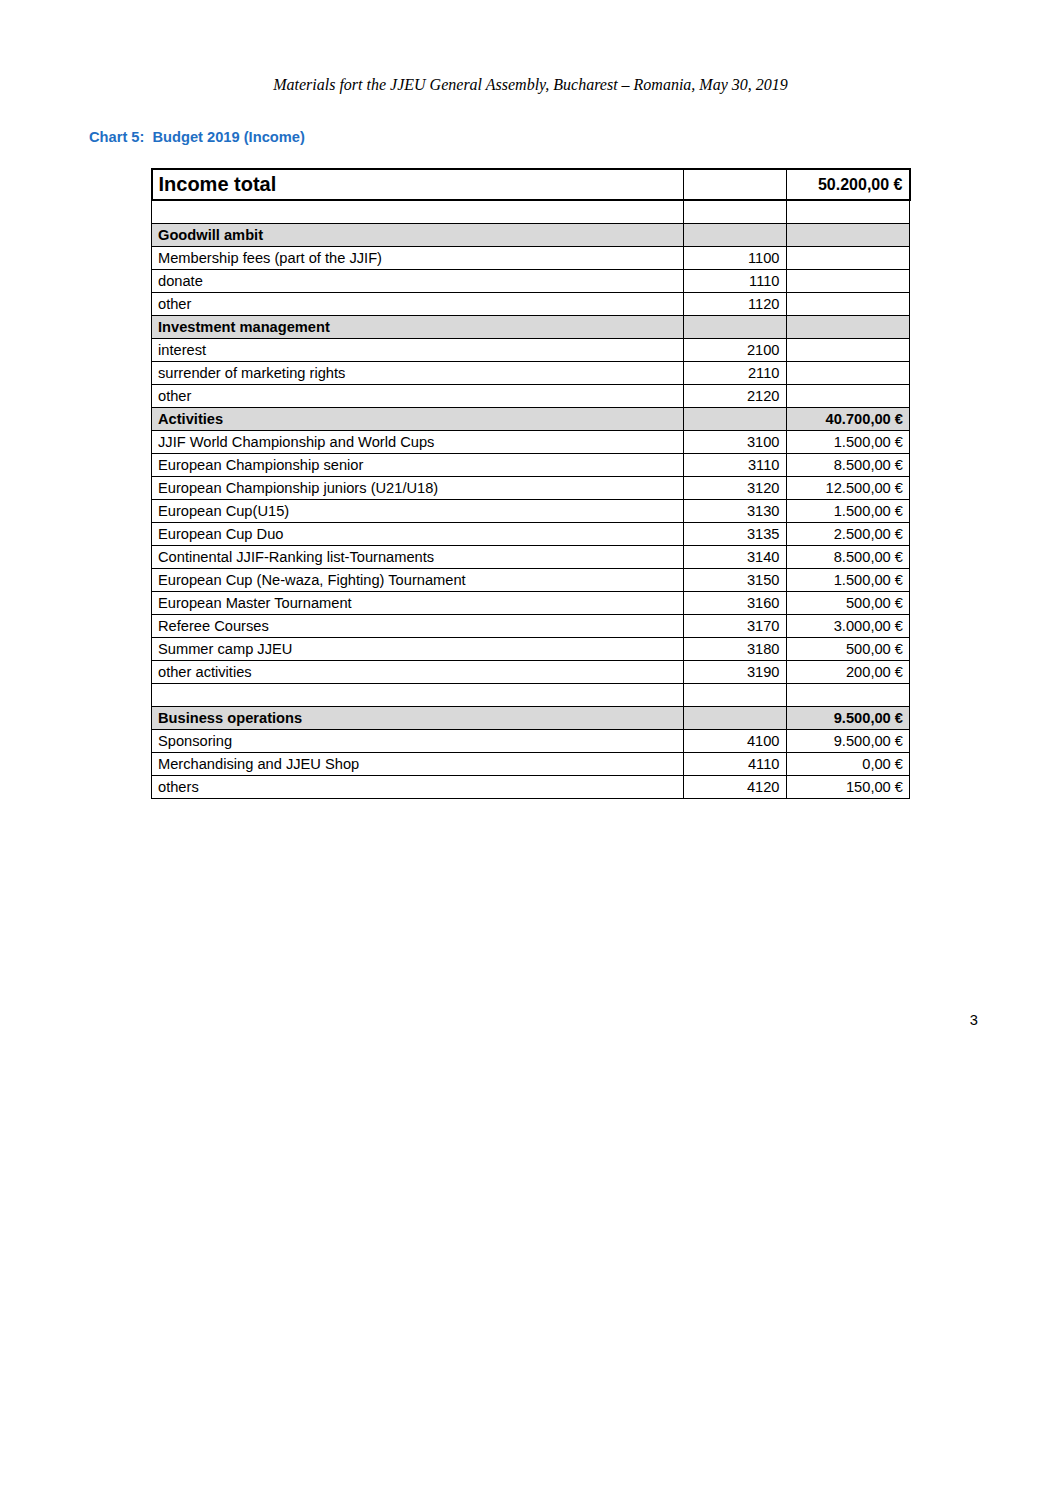Materials fort the JJEU General Assembly, Bucharest – Romania, May 30, 2019
Chart 5: Budget 2019 (Income)
| Income total | | 50.200,00 € |
| Goodwill ambit | | |
| Membership fees (part of the JJIF) | 1100 | |
| donate | 1110 | |
| other | 1120 | |
| Investment management | | |
| interest | 2100 | |
| surrender of marketing rights | 2110 | |
| other | 2120 | |
| Activities | | 40.700,00 € |
| JJIF World Championship and World Cups | 3100 | 1.500,00 € |
| European Championship senior | 3110 | 8.500,00 € |
| European Championship juniors (U21/U18) | 3120 | 12.500,00 € |
| European Cup(U15) | 3130 | 1.500,00 € |
| European Cup Duo | 3135 | 2.500,00 € |
| Continental JJIF-Ranking list-Tournaments | 3140 | 8.500,00 € |
| European Cup (Ne-waza, Fighting) Tournament | 3150 | 1.500,00 € |
| European Master Tournament | 3160 | 500,00 € |
| Referee Courses | 3170 | 3.000,00 € |
| Summer camp JJEU | 3180 | 500,00 € |
| other activities | 3190 | 200,00 € |
| Business operations | | 9.500,00 € |
| Sponsoring | 4100 | 9.500,00 € |
| Merchandising and JJEU Shop | 4110 | 0,00 € |
| others | 4120 | 150,00 € |
3